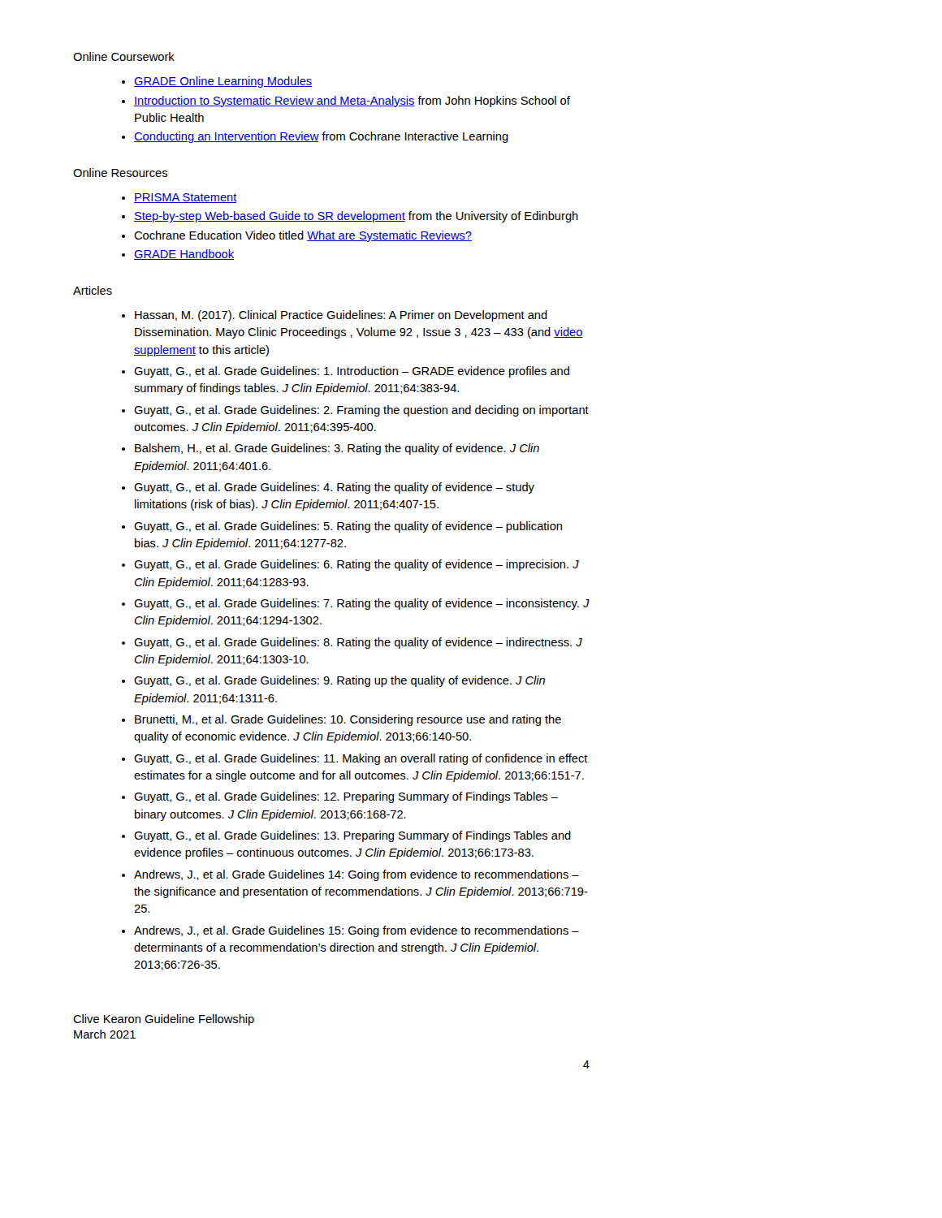Online Coursework
GRADE Online Learning Modules
Introduction to Systematic Review and Meta-Analysis from John Hopkins School of Public Health
Conducting an Intervention Review from Cochrane Interactive Learning
Online Resources
PRISMA Statement
Step-by-step Web-based Guide to SR development from the University of Edinburgh
Cochrane Education Video titled What are Systematic Reviews?
GRADE Handbook
Articles
Hassan, M. (2017). Clinical Practice Guidelines: A Primer on Development and Dissemination. Mayo Clinic Proceedings , Volume 92 , Issue 3 , 423 – 433 (and video supplement to this article)
Guyatt, G., et al. Grade Guidelines: 1. Introduction – GRADE evidence profiles and summary of findings tables. J Clin Epidemiol. 2011;64:383-94.
Guyatt, G., et al. Grade Guidelines: 2. Framing the question and deciding on important outcomes. J Clin Epidemiol. 2011;64:395-400.
Balshem, H., et al. Grade Guidelines: 3. Rating the quality of evidence. J Clin Epidemiol. 2011;64:401.6.
Guyatt, G., et al. Grade Guidelines: 4. Rating the quality of evidence – study limitations (risk of bias). J Clin Epidemiol. 2011;64:407-15.
Guyatt, G., et al. Grade Guidelines: 5. Rating the quality of evidence – publication bias. J Clin Epidemiol. 2011;64:1277-82.
Guyatt, G., et al. Grade Guidelines: 6. Rating the quality of evidence – imprecision. J Clin Epidemiol. 2011;64:1283-93.
Guyatt, G., et al. Grade Guidelines: 7. Rating the quality of evidence – inconsistency. J Clin Epidemiol. 2011;64:1294-1302.
Guyatt, G., et al. Grade Guidelines: 8. Rating the quality of evidence – indirectness. J Clin Epidemiol. 2011;64:1303-10.
Guyatt, G., et al. Grade Guidelines: 9. Rating up the quality of evidence. J Clin Epidemiol. 2011;64:1311-6.
Brunetti, M., et al. Grade Guidelines: 10. Considering resource use and rating the quality of economic evidence. J Clin Epidemiol. 2013;66:140-50.
Guyatt, G., et al. Grade Guidelines: 11. Making an overall rating of confidence in effect estimates for a single outcome and for all outcomes. J Clin Epidemiol. 2013;66:151-7.
Guyatt, G., et al. Grade Guidelines: 12. Preparing Summary of Findings Tables – binary outcomes. J Clin Epidemiol. 2013;66:168-72.
Guyatt, G., et al. Grade Guidelines: 13. Preparing Summary of Findings Tables and evidence profiles – continuous outcomes. J Clin Epidemiol. 2013;66:173-83.
Andrews, J., et al. Grade Guidelines 14: Going from evidence to recommendations – the significance and presentation of recommendations. J Clin Epidemiol. 2013;66:719-25.
Andrews, J., et al. Grade Guidelines 15: Going from evidence to recommendations – determinants of a recommendation’s direction and strength. J Clin Epidemiol. 2013;66:726-35.
Clive Kearon Guideline Fellowship
March 2021
4